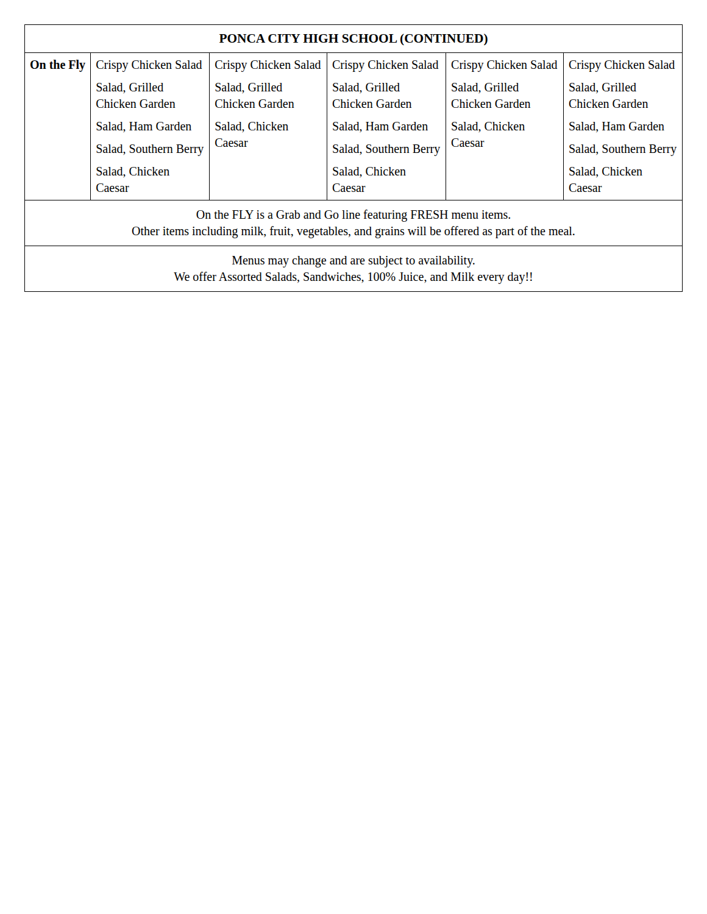| PONCA CITY HIGH SCHOOL (CONTINUED) |
| On the Fly | Crispy Chicken Salad Salad, Grilled Chicken Garden Salad, Ham Garden Salad, Southern Berry Salad, Chicken Caesar | Crispy Chicken Salad Salad, Grilled Chicken Garden Salad, Chicken Caesar | Crispy Chicken Salad Salad, Grilled Chicken Garden Salad, Ham Garden Salad, Southern Berry Salad, Chicken Caesar | Crispy Chicken Salad Salad, Grilled Chicken Garden Salad, Chicken Caesar | Crispy Chicken Salad Salad, Grilled Chicken Garden Salad, Ham Garden Salad, Southern Berry Salad, Chicken Caesar |
| On the FLY is a Grab and Go line featuring FRESH menu items. Other items including milk, fruit, vegetables, and grains will be offered as part of the meal. |
| Menus may change and are subject to availability. We offer Assorted Salads, Sandwiches, 100% Juice, and Milk every day!! |